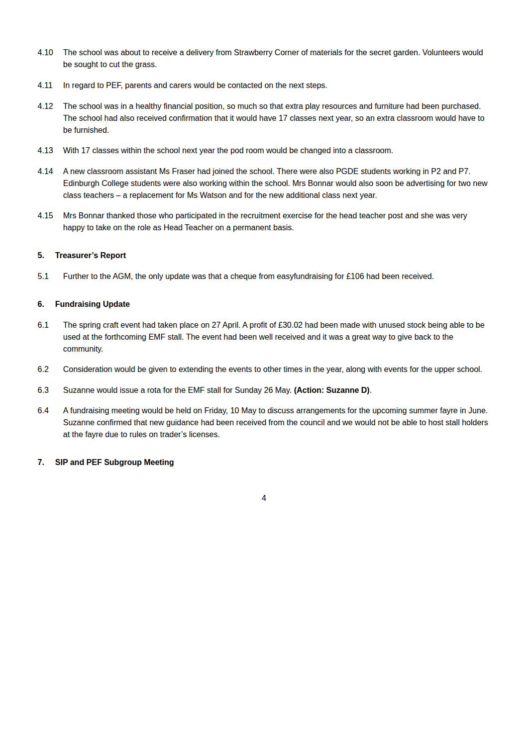4.10
The school was about to receive a delivery from Strawberry Corner of materials for the secret garden. Volunteers would be sought to cut the grass.
4.11
In regard to PEF, parents and carers would be contacted on the next steps.
4.12
The school was in a healthy financial position, so much so that extra play resources and furniture had been purchased. The school had also received confirmation that it would have 17 classes next year, so an extra classroom would have to be furnished.
4.13
With 17 classes within the school next year the pod room would be changed into a classroom.
4.14
A new classroom assistant Ms Fraser had joined the school. There were also PGDE students working in P2 and P7. Edinburgh College students were also working within the school. Mrs Bonnar would also soon be advertising for two new class teachers – a replacement for Ms Watson and for the new additional class next year.
4.15
Mrs Bonnar thanked those who participated in the recruitment exercise for the head teacher post and she was very happy to take on the role as Head Teacher on a permanent basis.
5. Treasurer’s Report
5.1
Further to the AGM, the only update was that a cheque from easyfundraising for £106 had been received.
6. Fundraising Update
6.1
The spring craft event had taken place on 27 April. A profit of £30.02 had been made with unused stock being able to be used at the forthcoming EMF stall. The event had been well received and it was a great way to give back to the community.
6.2
Consideration would be given to extending the events to other times in the year, along with events for the upper school.
6.3
Suzanne would issue a rota for the EMF stall for Sunday 26 May. (Action: Suzanne D).
6.4
A fundraising meeting would be held on Friday, 10 May to discuss arrangements for the upcoming summer fayre in June. Suzanne confirmed that new guidance had been received from the council and we would not be able to host stall holders at the fayre due to rules on trader’s licenses.
7. SIP and PEF Subgroup Meeting
4